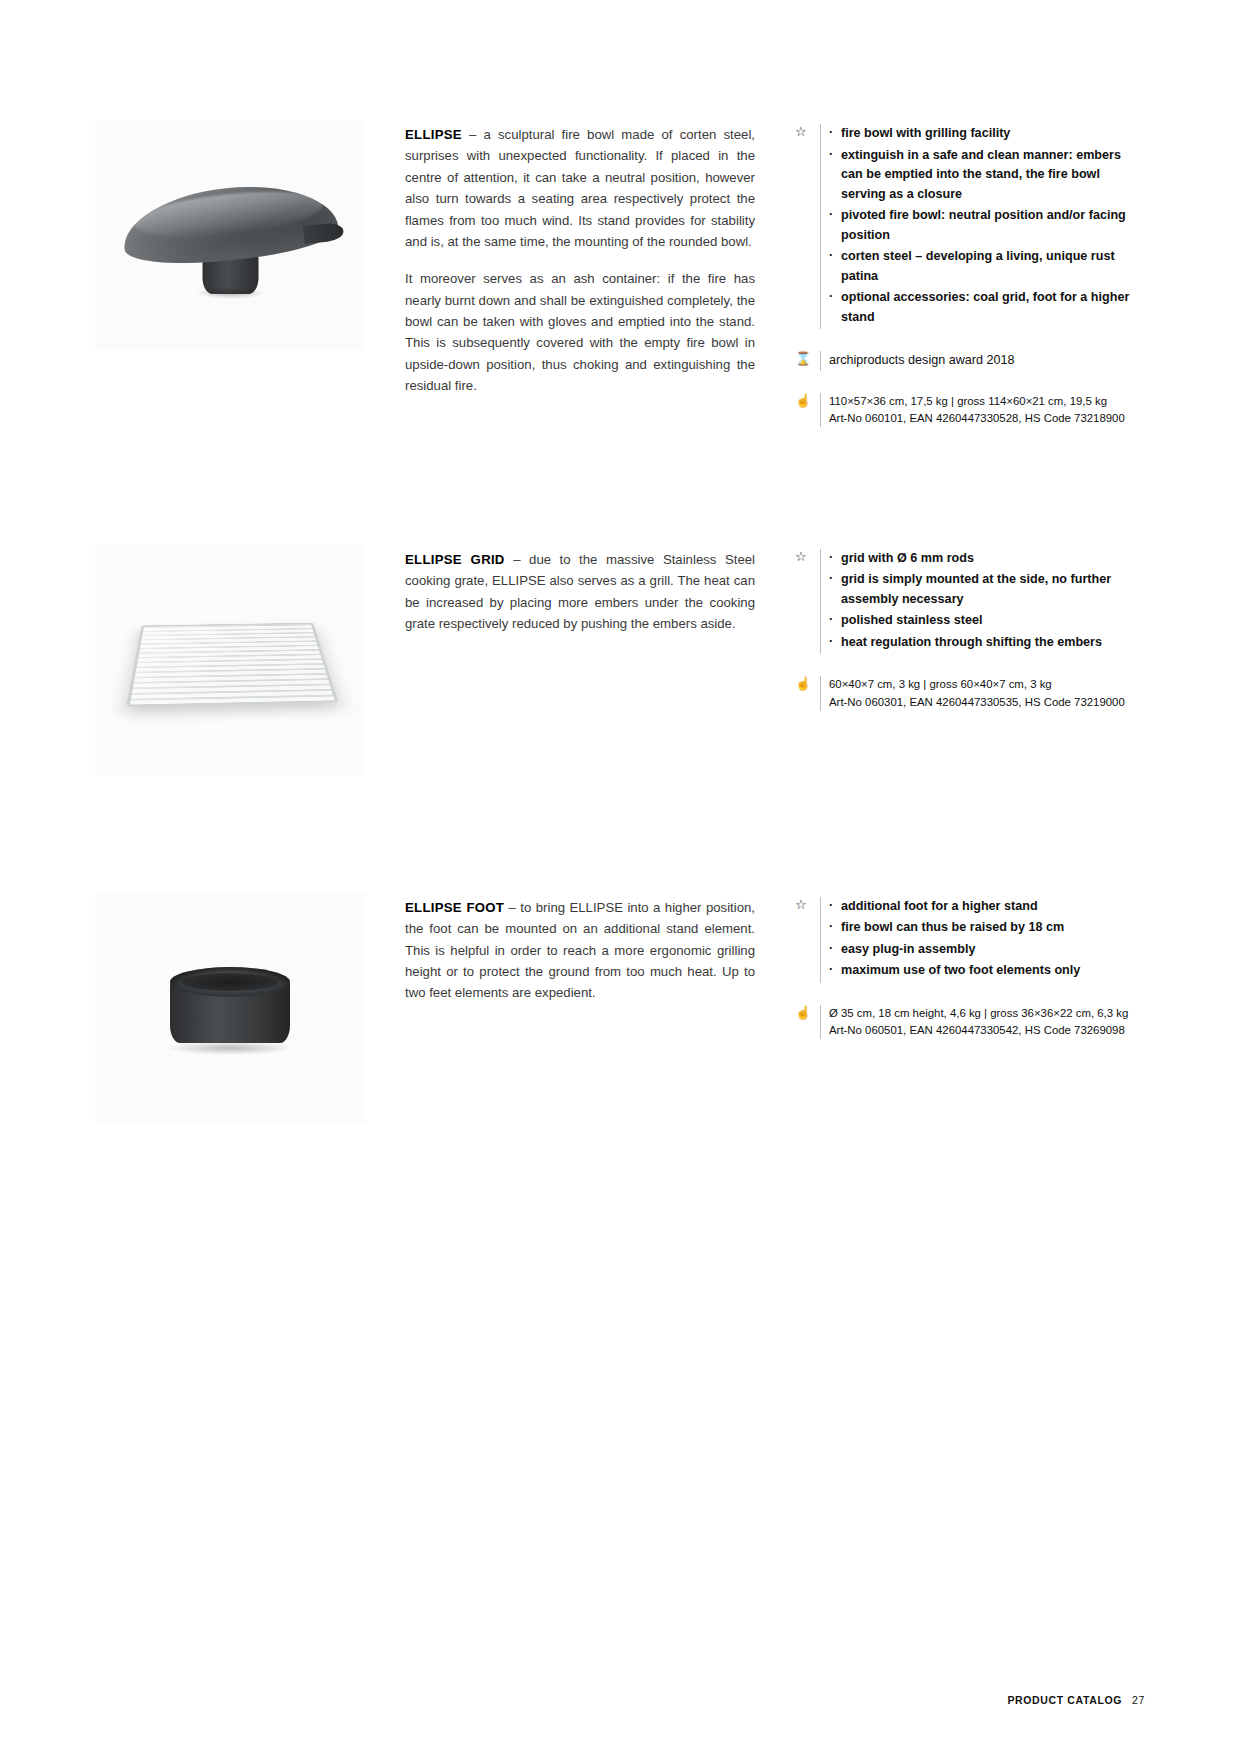ELLIPSE – a sculptural fire bowl made of corten steel, surprises with unexpected functionality. If placed in the centre of attention, it can take a neutral position, however also turn towards a seating area respectively protect the flames from too much wind. Its stand provides for stability and is, at the same time, the mounting of the rounded bowl.
It moreover serves as an ash container: if the fire has nearly burnt down and shall be extinguished completely, the bowl can be taken with gloves and emptied into the stand. This is subsequently covered with the empty fire bowl in upside-down position, thus choking and extinguishing the residual fire.
☆
fire bowl with grilling facility
extinguish in a safe and clean manner: embers can be emptied into the stand, the fire bowl serving as a closure
pivoted fire bowl: neutral position and/or facing position
corten steel – developing a living, unique rust patina
optional accessories: coal grid, foot for a higher stand
⌛
archiproducts design award 2018
☝
110×57×36 cm, 17,5 kg | gross 114×60×21 cm, 19,5 kg
Art-No 060101, EAN 4260447330528, HS Code 73218900
ELLIPSE GRID – due to the massive Stainless Steel cooking grate, ELLIPSE also serves as a grill. The heat can be increased by placing more embers under the cooking grate respectively reduced by pushing the embers aside.
☆
grid with Ø 6 mm rods
grid is simply mounted at the side, no further assembly necessary
polished stainless steel
heat regulation through shifting the embers
☝
60×40×7 cm, 3 kg | gross 60×40×7 cm, 3 kg
Art-No 060301, EAN 4260447330535, HS Code 73219000
ELLIPSE FOOT – to bring ELLIPSE into a higher position, the foot can be mounted on an additional stand element. This is helpful in order to reach a more ergonomic grilling height or to protect the ground from too much heat. Up to two feet elements are expedient.
☆
additional foot for a higher stand
fire bowl can thus be raised by 18 cm
easy plug-in assembly
maximum use of two foot elements only
☝
Ø 35 cm, 18 cm height, 4,6 kg | gross 36×36×22 cm, 6,3 kg
Art-No 060501, EAN 4260447330542, HS Code 73269098
PRODUCT CATALOG 27